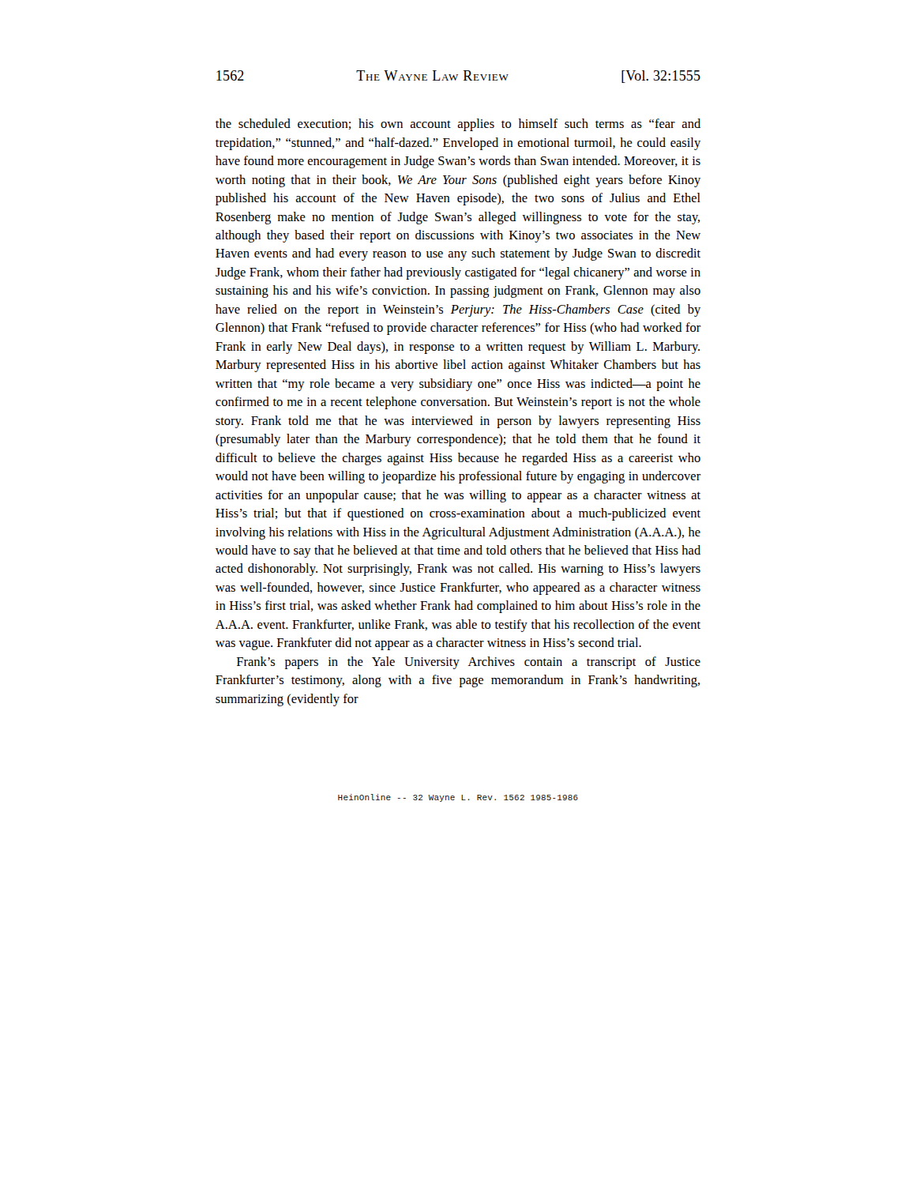1562 The Wayne Law Review [Vol. 32:1555
the scheduled execution; his own account applies to himself such terms as “fear and trepidation,” “stunned,” and “half-dazed.” Enveloped in emotional turmoil, he could easily have found more encouragement in Judge Swan’s words than Swan intended. Moreover, it is worth noting that in their book, We Are Your Sons (published eight years before Kinoy published his account of the New Haven episode), the two sons of Julius and Ethel Rosenberg make no mention of Judge Swan’s alleged willingness to vote for the stay, although they based their report on discussions with Kinoy’s two associates in the New Haven events and had every reason to use any such statement by Judge Swan to discredit Judge Frank, whom their father had previously castigated for “legal chicanery” and worse in sustaining his and his wife’s conviction. In passing judgment on Frank, Glennon may also have relied on the report in Weinstein’s Perjury: The Hiss-Chambers Case (cited by Glennon) that Frank “refused to provide character references” for Hiss (who had worked for Frank in early New Deal days), in response to a written request by William L. Marbury. Marbury represented Hiss in his abortive libel action against Whitaker Chambers but has written that “my role became a very subsidiary one” once Hiss was indicted—a point he confirmed to me in a recent telephone conversation. But Weinstein’s report is not the whole story. Frank told me that he was interviewed in person by lawyers representing Hiss (presumably later than the Marbury correspondence); that he told them that he found it difficult to believe the charges against Hiss because he regarded Hiss as a careerist who would not have been willing to jeopardize his professional future by engaging in undercover activities for an unpopular cause; that he was willing to appear as a character witness at Hiss’s trial; but that if questioned on cross-examination about a much-publicized event involving his relations with Hiss in the Agricultural Adjustment Administration (A.A.A.), he would have to say that he believed at that time and told others that he believed that Hiss had acted dishonorably. Not surprisingly, Frank was not called. His warning to Hiss’s lawyers was well-founded, however, since Justice Frankfurter, who appeared as a character witness in Hiss’s first trial, was asked whether Frank had complained to him about Hiss’s role in the A.A.A. event. Frankfurter, unlike Frank, was able to testify that his recollection of the event was vague. Frankfuter did not appear as a character witness in Hiss’s second trial.
Frank’s papers in the Yale University Archives contain a transcript of Justice Frankfurter’s testimony, along with a five page memorandum in Frank’s handwriting, summarizing (evidently for
HeinOnline -- 32 Wayne L. Rev. 1562 1985-1986